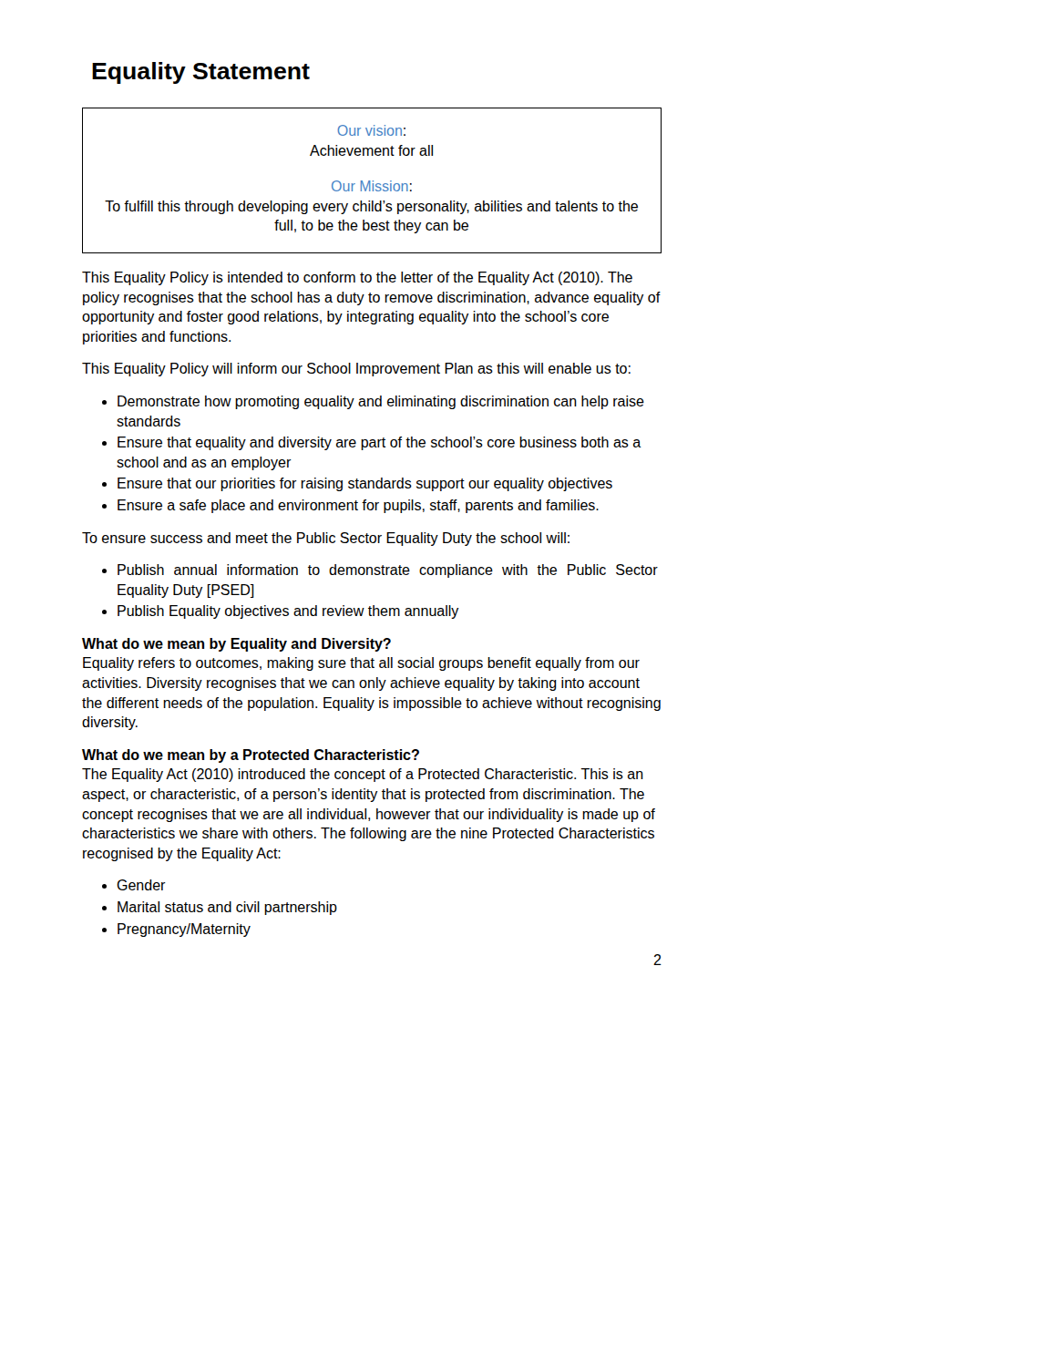Equality Statement
Our vision:
Achievement for all
Our Mission:
To fulfill this through developing every child’s personality, abilities and talents to the full, to be the best they can be
This Equality Policy is intended to conform to the letter of the Equality Act (2010). The policy recognises that the school has a duty to remove discrimination, advance equality of opportunity and foster good relations, by integrating equality into the school’s core priorities and functions.
This Equality Policy will inform our School Improvement Plan as this will enable us to:
Demonstrate how promoting equality and eliminating discrimination can help raise standards
Ensure that equality and diversity are part of the school’s core business both as a school and as an employer
Ensure that our priorities for raising standards support our equality objectives
Ensure a safe place and environment for pupils, staff, parents and families.
To ensure success and meet the Public Sector Equality Duty the school will:
Publish annual information to demonstrate compliance with the Public Sector Equality Duty [PSED]
Publish Equality objectives and review them annually
What do we mean by Equality and Diversity?
Equality refers to outcomes, making sure that all social groups benefit equally from our activities. Diversity recognises that we can only achieve equality by taking into account the different needs of the population. Equality is impossible to achieve without recognising diversity.
What do we mean by a Protected Characteristic?
The Equality Act (2010) introduced the concept of a Protected Characteristic. This is an aspect, or characteristic, of a person’s identity that is protected from discrimination. The concept recognises that we are all individual, however that our individuality is made up of characteristics we share with others. The following are the nine Protected Characteristics recognised by the Equality Act:
Gender
Marital status and civil partnership
Pregnancy/Maternity
2